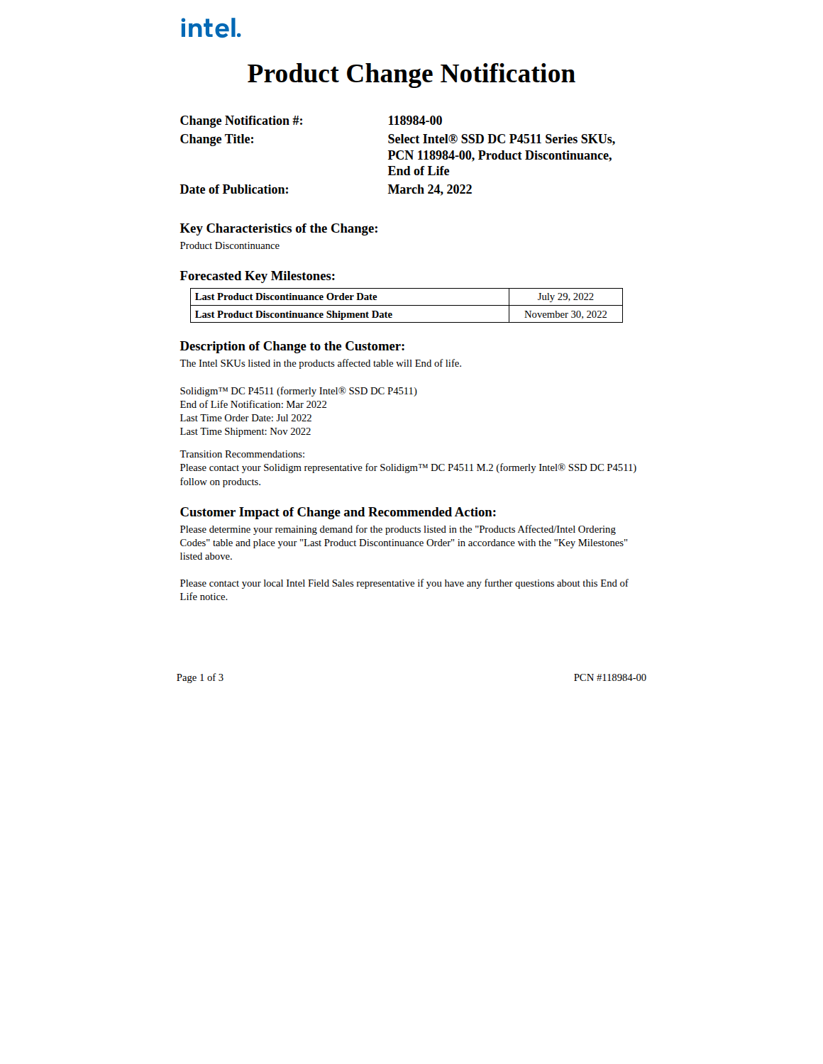Product Change Notification
| Change Notification #: | 118984-00 |
| Change Title: | Select Intel® SSD DC P4511 Series SKUs, PCN 118984-00, Product Discontinuance, End of Life |
| Date of Publication: | March 24, 2022 |
Key Characteristics of the Change:
Product Discontinuance
Forecasted Key Milestones:
| Last Product Discontinuance Order Date | July 29, 2022 |
| Last Product Discontinuance Shipment Date | November 30, 2022 |
Description of Change to the Customer:
The Intel SKUs listed in the products affected table will End of life.
Solidigm™ DC P4511 (formerly Intel® SSD DC P4511)
End of Life Notification: Mar 2022
Last Time Order Date: Jul 2022
Last Time Shipment: Nov 2022
Transition Recommendations:
Please contact your Solidigm representative for Solidigm™ DC P4511 M.2 (formerly Intel® SSD DC P4511) follow on products.
Customer Impact of Change and Recommended Action:
Please determine your remaining demand for the products listed in the "Products Affected/Intel Ordering Codes" table and place your "Last Product Discontinuance Order" in accordance with the "Key Milestones" listed above.
Please contact your local Intel Field Sales representative if you have any further questions about this End of Life notice.
Page 1 of 3 PCN #118984-00